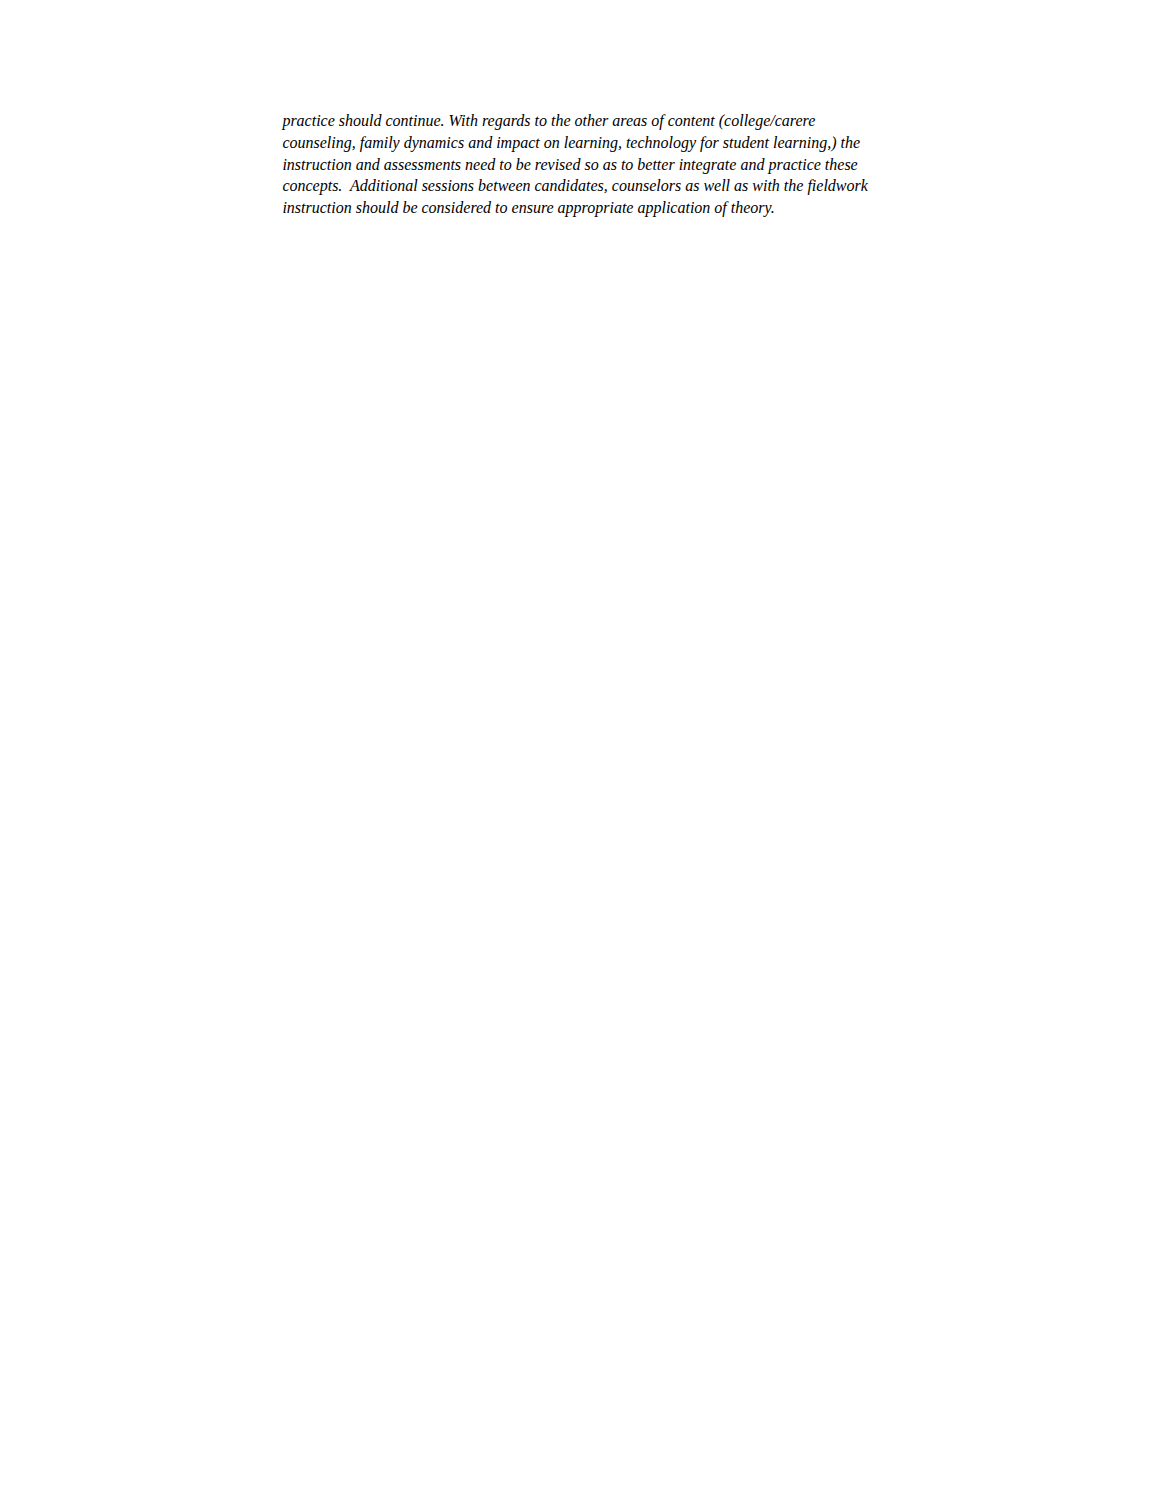practice should continue. With regards to the other areas of content (college/carere counseling, family dynamics and impact on learning, technology for student learning,) the instruction and assessments need to be revised so as to better integrate and practice these concepts. Additional sessions between candidates, counselors as well as with the fieldwork instruction should be considered to ensure appropriate application of theory.